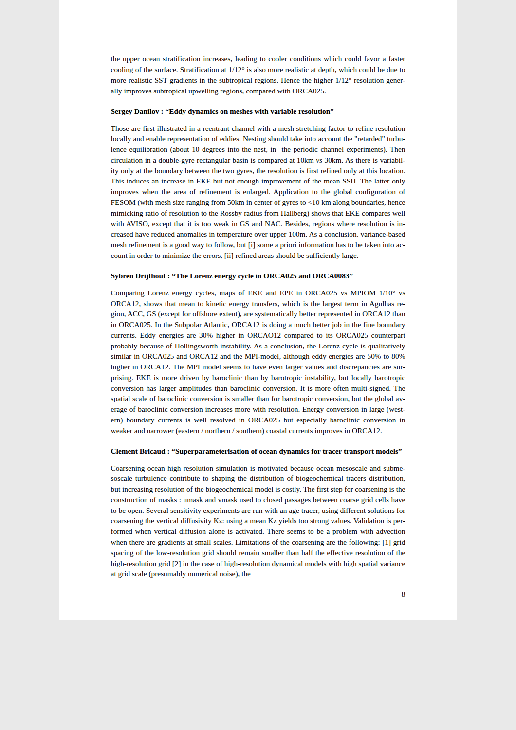the upper ocean stratification increases, leading to cooler conditions which could favor a faster cooling of the surface. Stratification at 1/12° is also more realistic at depth, which could be due to more realistic SST gradients in the subtropical regions. Hence the higher 1/12° resolution generally improves subtropical upwelling regions, compared with ORCA025.
Sergey Danilov : “Eddy dynamics on meshes with variable resolution”
Those are first illustrated in a reentrant channel with a mesh stretching factor to refine resolution locally and enable representation of eddies. Nesting should take into account the "retarded" turbulence equilibration (about 10 degrees into the nest, in the periodic channel experiments). Then circulation in a double-gyre rectangular basin is compared at 10km vs 30km. As there is variability only at the boundary between the two gyres, the resolution is first refined only at this location. This induces an increase in EKE but not enough improvement of the mean SSH. The latter only improves when the area of refinement is enlarged. Application to the global configuration of FESOM (with mesh size ranging from 50km in center of gyres to <10 km along boundaries, hence mimicking ratio of resolution to the Rossby radius from Hallberg) shows that EKE compares well with AVISO, except that it is too weak in GS and NAC. Besides, regions where resolution is increased have reduced anomalies in temperature over upper 100m. As a conclusion, variance-based mesh refinement is a good way to follow, but [i] some a priori information has to be taken into account in order to minimize the errors, [ii] refined areas should be sufficiently large.
Sybren Drijfhout : “The Lorenz energy cycle in ORCA025 and ORCA0083”
Comparing Lorenz energy cycles, maps of EKE and EPE in ORCA025 vs MPIOM 1/10° vs ORCA12, shows that mean to kinetic energy transfers, which is the largest term in Agulhas region, ACC, GS (except for offshore extent), are systematically better represented in ORCA12 than in ORCA025. In the Subpolar Atlantic, ORCA12 is doing a much better job in the fine boundary currents. Eddy energies are 30% higher in ORCAO12 compared to its ORCA025 counterpart probably because of Hollingsworth instability. As a conclusion, the Lorenz cycle is qualitatively similar in ORCA025 and ORCA12 and the MPI-model, although eddy energies are 50% to 80% higher in ORCA12. The MPI model seems to have even larger values and discrepancies are surprising. EKE is more driven by baroclinic than by barotropic instability, but locally barotropic conversion has larger amplitudes than baroclinic conversion. It is more often multi-signed. The spatial scale of baroclinic conversion is smaller than for barotropic conversion, but the global average of baroclinic conversion increases more with resolution. Energy conversion in large (western) boundary currents is well resolved in ORCA025 but especially baroclinic conversion in weaker and narrower (eastern / northern / southern) coastal currents improves in ORCA12.
Clement Bricaud : “Superparameterisation of ocean dynamics for tracer transport models”
Coarsening ocean high resolution simulation is motivated because ocean mesoscale and submesoscale turbulence contribute to shaping the distribution of biogeochemical tracers distribution, but increasing resolution of the biogeochemical model is costly. The first step for coarsening is the construction of masks : umask and vmask used to closed passages between coarse grid cells have to be open. Several sensitivity experiments are run with an age tracer, using different solutions for coarsening the vertical diffusivity Kz: using a mean Kz yields too strong values. Validation is performed when vertical diffusion alone is activated. There seems to be a problem with advection when there are gradients at small scales. Limitations of the coarsening are the following: [1] grid spacing of the low-resolution grid should remain smaller than half the effective resolution of the high-resolution grid [2] in the case of high-resolution dynamical models with high spatial variance at grid scale (presumably numerical noise), the
8